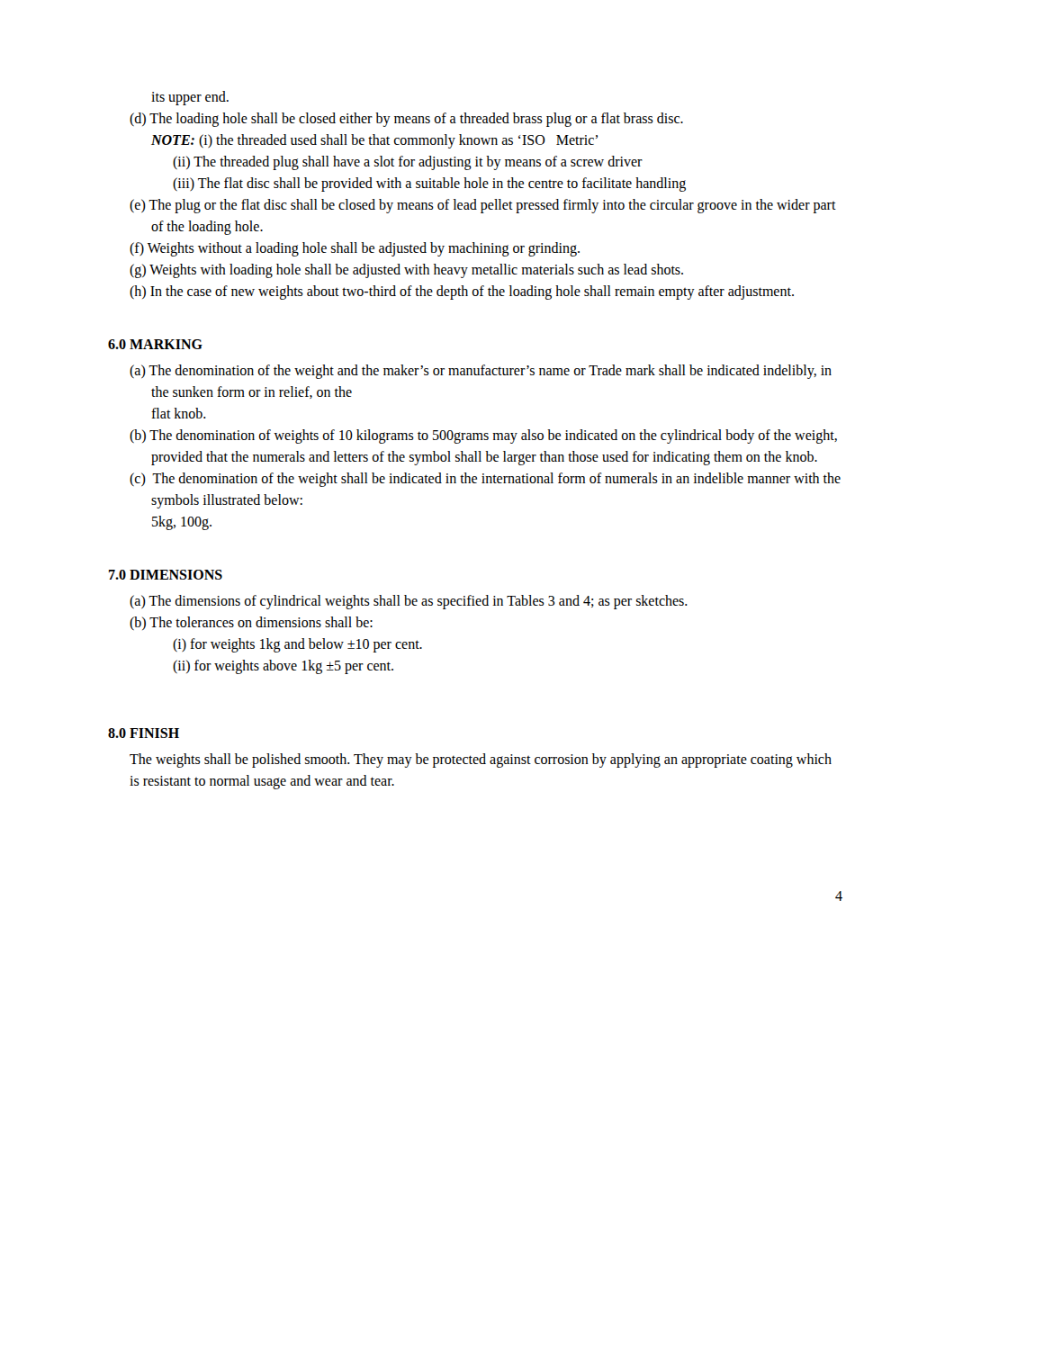its upper end.
(d) The loading hole shall be closed either by means of a threaded brass plug or a flat brass disc.
NOTE: (i) the threaded used shall be that commonly known as ‘ISO Metric’
(ii) The threaded plug shall have a slot for adjusting it by means of a screw driver
(iii) The flat disc shall be provided with a suitable hole in the centre to facilitate handling
(e) The plug or the flat disc shall be closed by means of lead pellet pressed firmly into the circular groove in the wider part of the loading hole.
(f) Weights without a loading hole shall be adjusted by machining or grinding.
(g) Weights with loading hole shall be adjusted with heavy metallic materials such as lead shots.
(h) In the case of new weights about two-third of the depth of the loading hole shall remain empty after adjustment.
6.0 MARKING
(a) The denomination of the weight and the maker’s or manufacturer’s name or Trade mark shall be indicated indelibly, in the sunken form or in relief, on the
flat knob.
(b) The denomination of weights of 10 kilograms to 500grams may also be indicated on the cylindrical body of the weight, provided that the numerals and letters of the symbol shall be larger than those used for indicating them on the knob.
(c) The denomination of the weight shall be indicated in the international form of numerals in an indelible manner with the symbols illustrated below:
5kg, 100g.
7.0 DIMENSIONS
(a) The dimensions of cylindrical weights shall be as specified in Tables 3 and 4; as per sketches.
(b) The tolerances on dimensions shall be:
(i) for weights 1kg and below ±10 per cent.
(ii) for weights above 1kg ±5 per cent.
8.0 FINISH
The weights shall be polished smooth. They may be protected against corrosion by applying an appropriate coating which is resistant to normal usage and wear and tear.
4